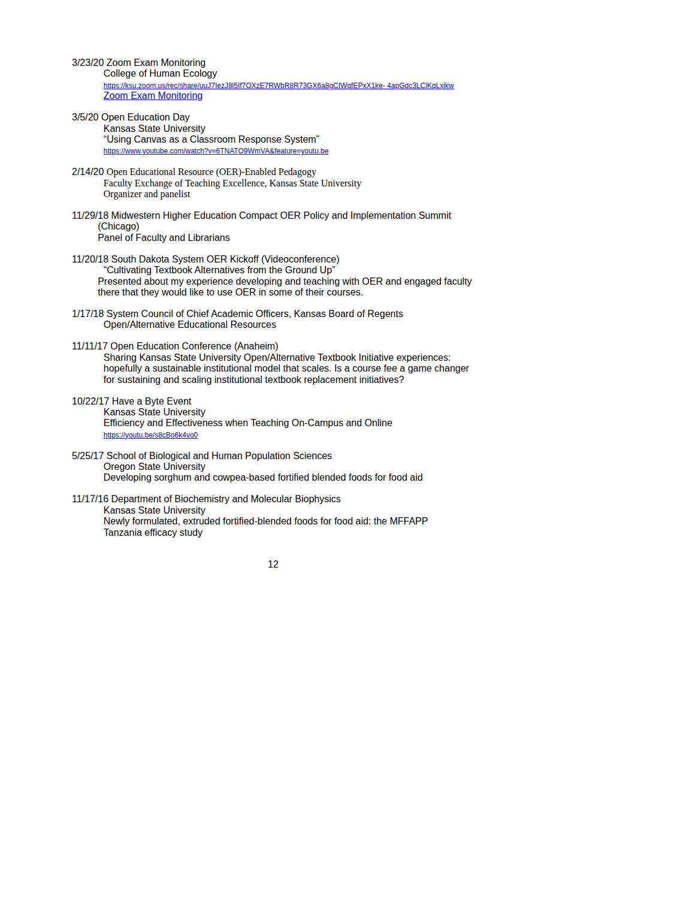3/23/20 Zoom Exam Monitoring
College of Human Ecology
https://ksu.zoom.us/rec/share/uuJ7IezJ8l5If7OXzE7RWbR8R73GX6a8gCIWqfEPxX1ke- 4apGdc3LClKqLxjkw
Zoom Exam Monitoring
3/5/20 Open Education Day
Kansas State University
“Using Canvas as a Classroom Response System”
https://www.youtube.com/watch?v=6TNATO9WmVA&feature=youtu.be
2/14/20 Open Educational Resource (OER)-Enabled Pedagogy
Faculty Exchange of Teaching Excellence, Kansas State University
Organizer and panelist
11/29/18 Midwestern Higher Education Compact OER Policy and Implementation Summit
(Chicago)
Panel of Faculty and Librarians
11/20/18 South Dakota System OER Kickoff (Videoconference)
“Cultivating Textbook Alternatives from the Ground Up”
Presented about my experience developing and teaching with OER and engaged faculty
there that they would like to use OER in some of their courses.
1/17/18 System Council of Chief Academic Officers, Kansas Board of Regents
Open/Alternative Educational Resources
11/11/17 Open Education Conference (Anaheim)
Sharing Kansas State University Open/Alternative Textbook Initiative experiences:
hopefully a sustainable institutional model that scales. Is a course fee a game changer
for sustaining and scaling institutional textbook replacement initiatives?
10/22/17 Have a Byte Event
Kansas State University
Efficiency and Effectiveness when Teaching On-Campus and Online
https://youtu.be/s8cBo6k4vo0
5/25/17 School of Biological and Human Population Sciences
Oregon State University
Developing sorghum and cowpea-based fortified blended foods for food aid
11/17/16 Department of Biochemistry and Molecular Biophysics
Kansas State University
Newly formulated, extruded fortified-blended foods for food aid: the MFFAPP
Tanzania efficacy study
12